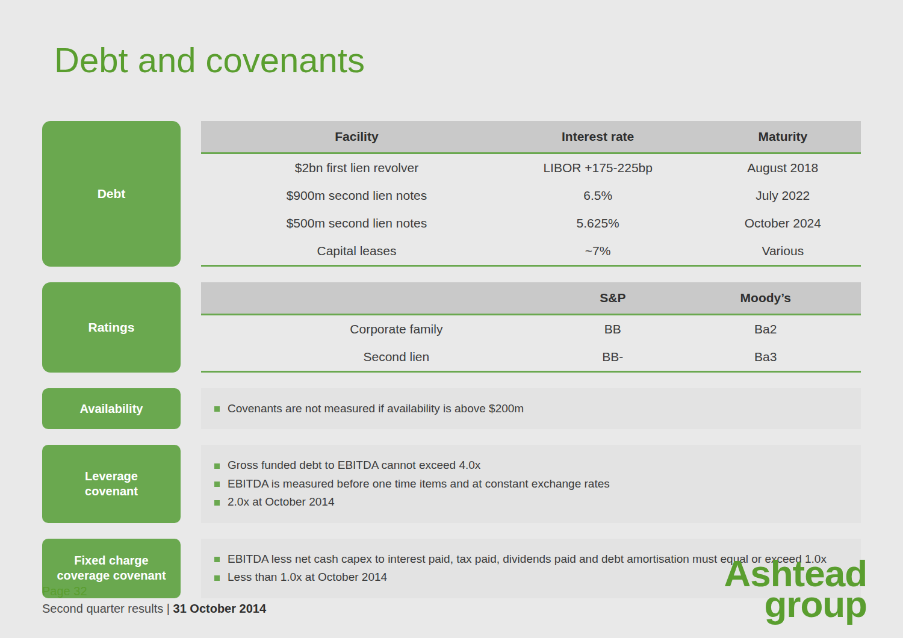Debt and covenants
Debt
| | Facility | Interest rate | Maturity |
| --- | --- | --- | --- |
| | $2bn first lien revolver | LIBOR +175-225bp | August 2018 |
| | $900m second lien notes | 6.5% | July 2022 |
| | $500m second lien notes | 5.625% | October 2024 |
| | Capital leases | ~7% | Various |
Ratings
| | | S&P | Moody’s |
| --- | --- | --- | --- |
| | Corporate family | BB | Ba2 |
| | Second lien | BB- | Ba3 |
Availability
Covenants are not measured if availability is above $200m
Leverage
covenant
Gross funded debt to EBITDA cannot exceed 4.0x
EBITDA is measured before one time items and at constant exchange rates
2.0x at October 2014
Fixed charge
coverage covenant
EBITDA less net cash capex to interest paid, tax paid, dividends paid and debt amortisation must equal or exceed 1.0x
Less than 1.0x at October 2014
Page 32
Second quarter results | 31 October 2014
Ashtead group